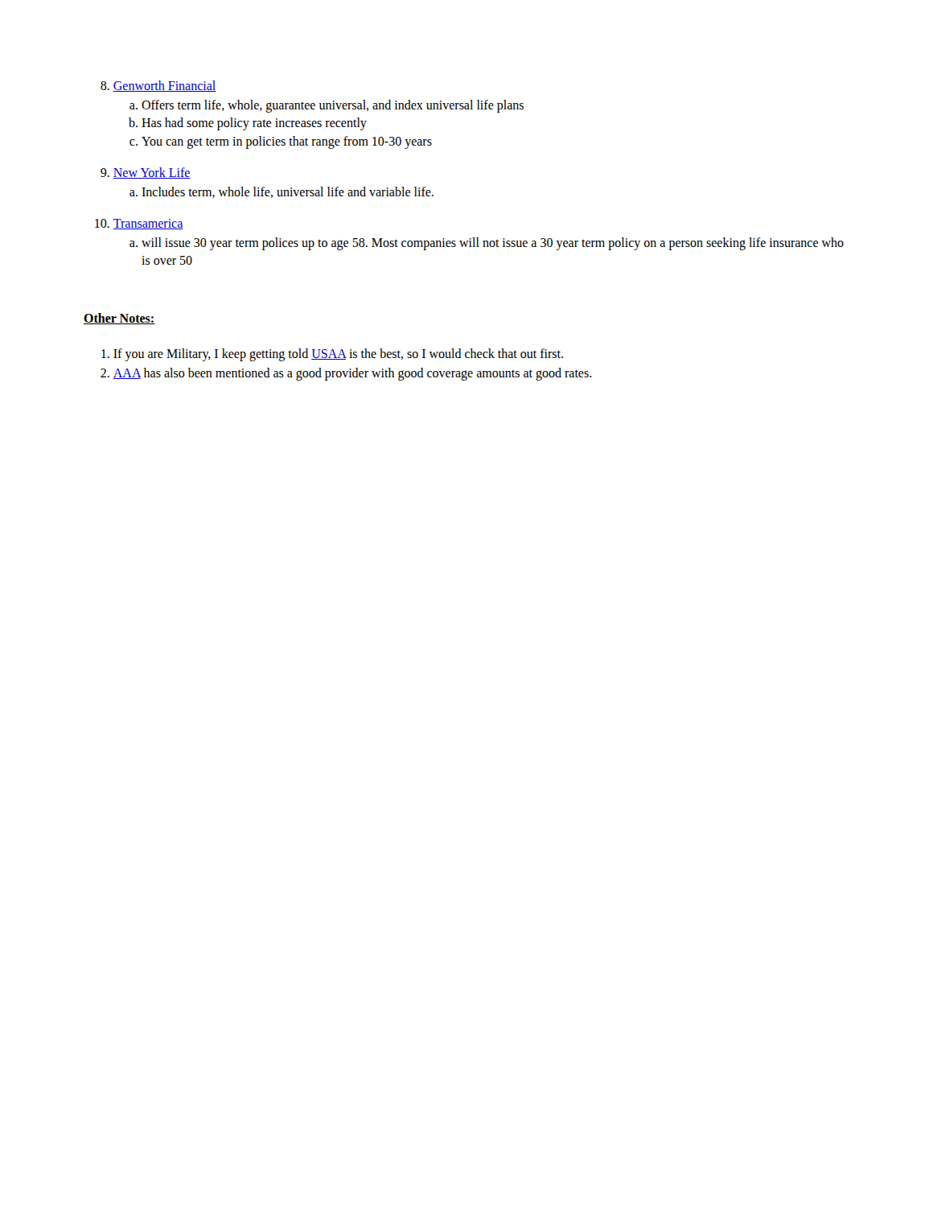Genworth Financial
Offers term life, whole, guarantee universal, and index universal life plans
Has had some policy rate increases recently
You can get term in policies that range from 10-30 years
New York Life
Includes term, whole life, universal life and variable life.
Transamerica
will issue 30 year term polices up to age 58. Most companies will not issue a 30 year term policy on a person seeking life insurance who is over 50
Other Notes:
If you are Military, I keep getting told USAA is the best, so I would check that out first.
AAA has also been mentioned as a good provider with good coverage amounts at good rates.